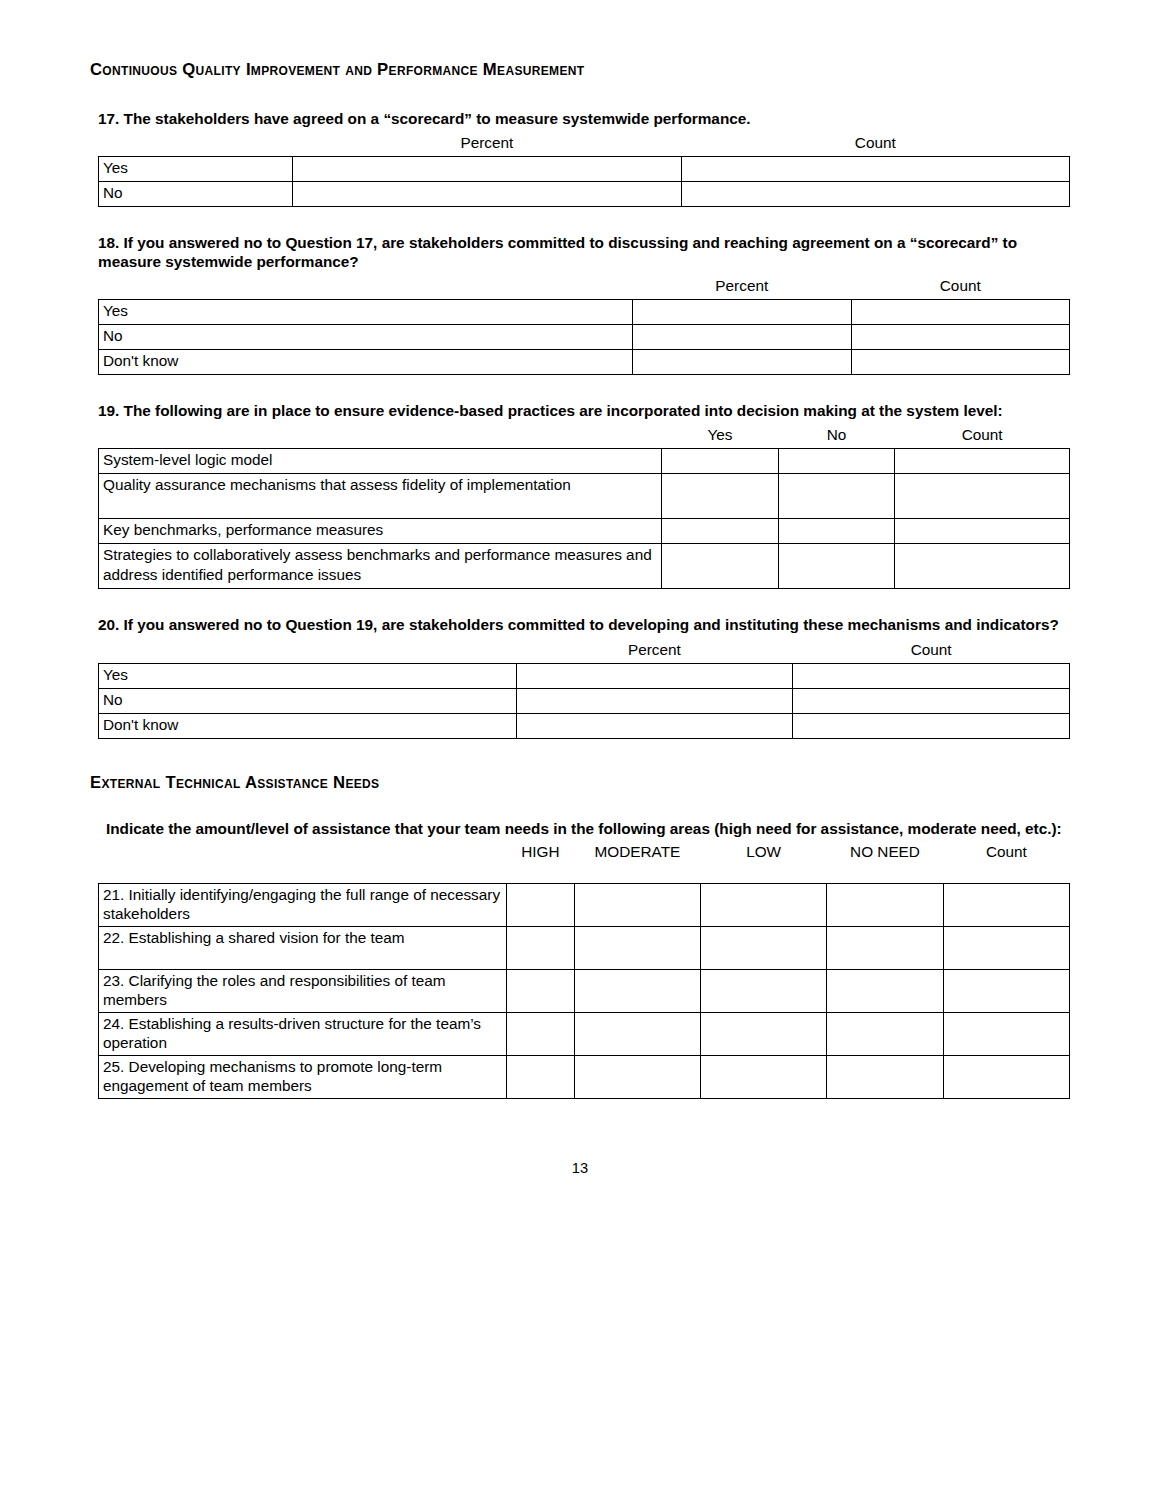Continuous Quality Improvement and Performance Measurement
17. The stakeholders have agreed on a “scorecard” to measure systemwide performance.
| | Percent | Count |
| Yes | | |
| No | | |
18. If you answered no to Question 17, are stakeholders committed to discussing and reaching agreement on a “scorecard” to measure systemwide performance?
| | Percent | Count |
| Yes | | |
| No | | |
| Don't know | | |
19. The following are in place to ensure evidence-based practices are incorporated into decision making at the system level:
| | Yes | No | Count |
| System-level logic model | | | |
| Quality assurance mechanisms that assess fidelity of implementation | | | |
| Key benchmarks, performance measures | | | |
| Strategies to collaboratively assess benchmarks and performance measures and address identified performance issues | | | |
20. If you answered no to Question 19, are stakeholders committed to developing and instituting these mechanisms and indicators?
| | Percent | Count |
| Yes | | |
| No | | |
| Don't know | | |
External Technical Assistance Needs
Indicate the amount/level of assistance that your team needs in the following areas (high need for assistance, moderate need, etc.):
| | HIGH | MODERATE | LOW | NO NEED | Count |
| 21. Initially identifying/engaging the full range of necessary stakeholders | | | | | |
| 22. Establishing a shared vision for the team | | | | | |
| 23. Clarifying the roles and responsibilities of team members | | | | | |
| 24. Establishing a results-driven structure for the team’s operation | | | | | |
| 25. Developing mechanisms to promote long-term engagement of team members | | | | | |
13